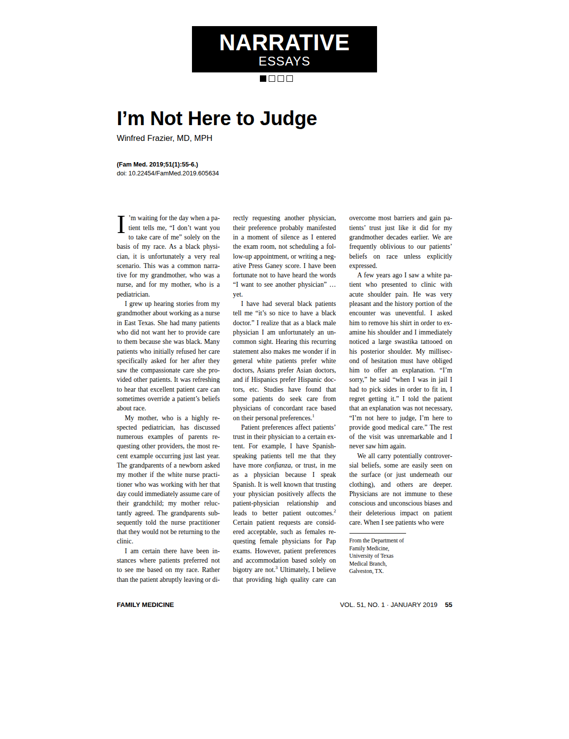NARRATIVE ESSAYS
I’m Not Here to Judge
Winfred Frazier, MD, MPH
(Fam Med. 2019;51(1):55-6.)
doi: 10.22454/FamMed.2019.605634
I’m waiting for the day when a patient tells me, “I don’t want you to take care of me” solely on the basis of my race. As a black physician, it is unfortunately a very real scenario. This was a common narrative for my grandmother, who was a nurse, and for my mother, who is a pediatrician.
I grew up hearing stories from my grandmother about working as a nurse in East Texas. She had many patients who did not want her to provide care to them because she was black. Many patients who initially refused her care specifically asked for her after they saw the compassionate care she provided other patients. It was refreshing to hear that excellent patient care can sometimes override a patient’s beliefs about race.
My mother, who is a highly respected pediatrician, has discussed numerous examples of parents requesting other providers, the most recent example occurring just last year. The grandparents of a newborn asked my mother if the white nurse practitioner who was working with her that day could immediately assume care of their grandchild; my mother reluctantly agreed. The grandparents subsequently told the nurse practitioner that they would not be returning to the clinic.
I am certain there have been instances where patients preferred not to see me based on my race. Rather than the patient abruptly leaving or directly requesting another physician, their preference probably manifested in a moment of silence as I entered the exam room, not scheduling a follow-up appointment, or writing a negative Press Ganey score. I have been fortunate not to have heard the words “I want to see another physician” … yet.
I have had several black patients tell me “it’s so nice to have a black doctor.” I realize that as a black male physician I am unfortunately an uncommon sight. Hearing this recurring statement also makes me wonder if in general white patients prefer white doctors, Asians prefer Asian doctors, and if Hispanics prefer Hispanic doctors, etc. Studies have found that some patients do seek care from physicians of concordant race based on their personal preferences.1
Patient preferences affect patients’ trust in their physician to a certain extent. For example, I have Spanish-speaking patients tell me that they have more confianza, or trust, in me as a physician because I speak Spanish. It is well known that trusting your physician positively affects the patient-physician relationship and leads to better patient outcomes.2 Certain patient requests are considered acceptable, such as females requesting female physicians for Pap exams. However, patient preferences and accommodation based solely on bigotry are not.3 Ultimately, I believe that providing high quality care can overcome most barriers and gain patients’ trust just like it did for my grandmother decades earlier. We are frequently oblivious to our patients’ beliefs on race unless explicitly expressed.
A few years ago I saw a white patient who presented to clinic with acute shoulder pain. He was very pleasant and the history portion of the encounter was uneventful. I asked him to remove his shirt in order to examine his shoulder and I immediately noticed a large swastika tattooed on his posterior shoulder. My millisecond of hesitation must have obliged him to offer an explanation. “I’m sorry,” he said “when I was in jail I had to pick sides in order to fit in, I regret getting it.” I told the patient that an explanation was not necessary, “I’m not here to judge, I’m here to provide good medical care.” The rest of the visit was unremarkable and I never saw him again.
We all carry potentially controversial beliefs, some are easily seen on the surface (or just underneath our clothing), and others are deeper. Physicians are not immune to these conscious and unconscious biases and their deleterious impact on patient care. When I see patients who were
From the Department of Family Medicine, University of Texas Medical Branch, Galveston, TX.
FAMILY MEDICINE
VOL. 51, NO. 1 · JANUARY 2019 55